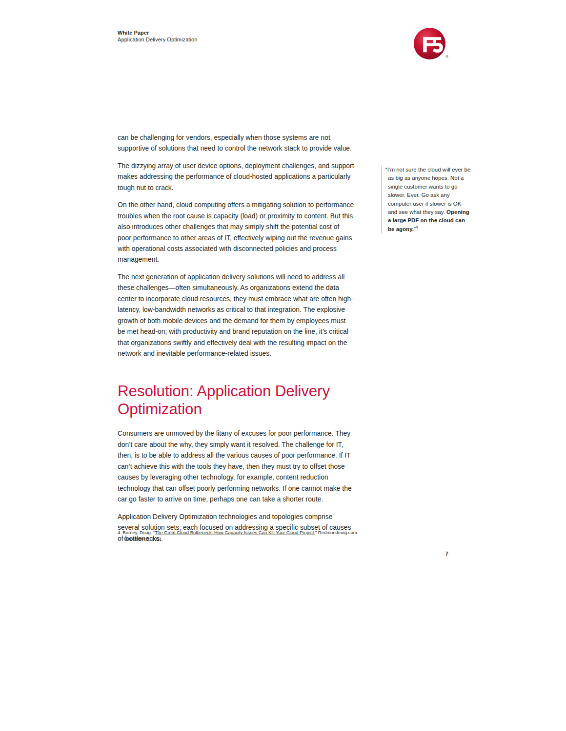White Paper
Application Delivery Optimization
®
“I’m not sure the cloud will ever be as big as anyone hopes. Not a single customer wants to go slower. Ever. Go ask any computer user if slower is OK and see what they say. Opening a large PDF on the cloud can be agony.”4
can be challenging for vendors, especially when those systems are not supportive of solutions that need to control the network stack to provide value.
The dizzying array of user device options, deployment challenges, and support makes addressing the performance of cloud-hosted applications a particularly tough nut to crack.
On the other hand, cloud computing offers a mitigating solution to performance troubles when the root cause is capacity (load) or proximity to content. But this also introduces other challenges that may simply shift the potential cost of poor performance to other areas of IT, effectively wiping out the revenue gains with operational costs associated with disconnected policies and process management.
The next generation of application delivery solutions will need to address all these challenges—often simultaneously. As organizations extend the data center to incorporate cloud resources, they must embrace what are often high-latency, low-bandwidth networks as critical to that integration. The explosive growth of both mobile devices and the demand for them by employees must be met head-on; with productivity and brand reputation on the line, it’s critical that organizations swiftly and effectively deal with the resulting impact on the network and inevitable performance-related issues.
Resolution: Application Delivery Optimization
Consumers are unmoved by the litany of excuses for poor performance. They don’t care about the why, they simply want it resolved. The challenge for IT, then, is to be able to address all the various causes of poor performance. If IT can’t achieve this with the tools they have, then they must try to offset those causes by leveraging other technology, for example, content reduction technology that can offset poorly performing networks. If one cannot make the car go faster to arrive on time, perhaps one can take a shorter route.
Application Delivery Optimization technologies and topologies comprise several solution sets, each focused on addressing a specific subset of causes of bottlenecks.
4 Barney, Doug. “The Great Cloud Bottleneck: How Capacity Issues Can Kill Your Cloud Project,” Redmondmag.com.
December 6, 2011.
7